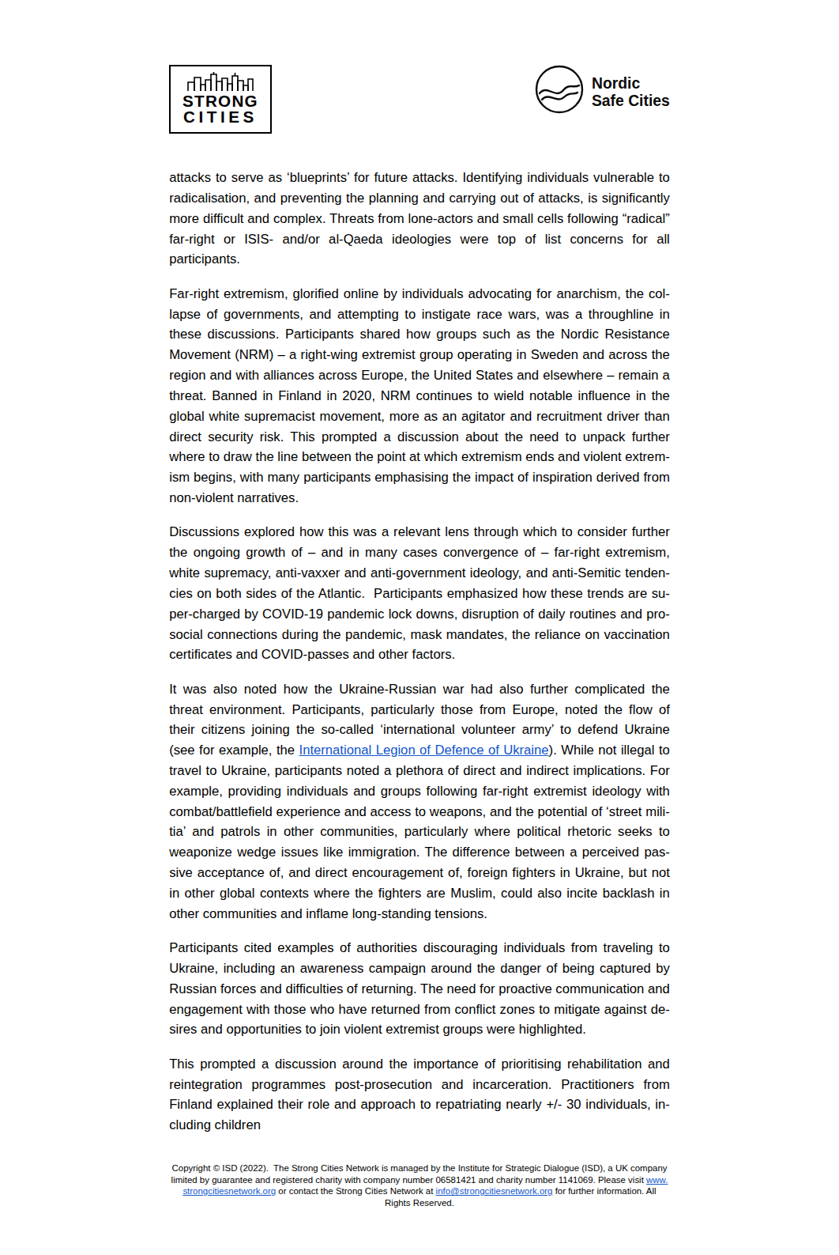STRONG CITIES
Nordic
Safe Cities
attacks to serve as ‘blueprints’ for future attacks. Identifying individuals vulnerable to radicalisation, and preventing the planning and carrying out of attacks, is significantly more difficult and complex. Threats from lone-actors and small cells following “radical” far-right or ISIS- and/or al-Qaeda ideologies were top of list concerns for all participants.
Far-right extremism, glorified online by individuals advocating for anarchism, the collapse of governments, and attempting to instigate race wars, was a throughline in these discussions. Participants shared how groups such as the Nordic Resistance Movement (NRM) – a right-wing extremist group operating in Sweden and across the region and with alliances across Europe, the United States and elsewhere – remain a threat. Banned in Finland in 2020, NRM continues to wield notable influence in the global white supremacist movement, more as an agitator and recruitment driver than direct security risk. This prompted a discussion about the need to unpack further where to draw the line between the point at which extremism ends and violent extremism begins, with many participants emphasising the impact of inspiration derived from non-violent narratives.
Discussions explored how this was a relevant lens through which to consider further the ongoing growth of – and in many cases convergence of – far-right extremism, white supremacy, anti-vaxxer and anti-government ideology, and anti-Semitic tendencies on both sides of the Atlantic. Participants emphasized how these trends are super-charged by COVID-19 pandemic lock downs, disruption of daily routines and pro-social connections during the pandemic, mask mandates, the reliance on vaccination certificates and COVID-passes and other factors.
It was also noted how the Ukraine-Russian war had also further complicated the threat environment. Participants, particularly those from Europe, noted the flow of their citizens joining the so-called ‘international volunteer army’ to defend Ukraine (see for example, the International Legion of Defence of Ukraine). While not illegal to travel to Ukraine, participants noted a plethora of direct and indirect implications. For example, providing individuals and groups following far-right extremist ideology with combat/battlefield experience and access to weapons, and the potential of ‘street militia’ and patrols in other communities, particularly where political rhetoric seeks to weaponize wedge issues like immigration. The difference between a perceived passive acceptance of, and direct encouragement of, foreign fighters in Ukraine, but not in other global contexts where the fighters are Muslim, could also incite backlash in other communities and inflame long-standing tensions.
Participants cited examples of authorities discouraging individuals from traveling to Ukraine, including an awareness campaign around the danger of being captured by Russian forces and difficulties of returning. The need for proactive communication and engagement with those who have returned from conflict zones to mitigate against desires and opportunities to join violent extremist groups were highlighted.
This prompted a discussion around the importance of prioritising rehabilitation and reintegration programmes post-prosecution and incarceration. Practitioners from Finland explained their role and approach to repatriating nearly +/- 30 individuals, including children
Copyright © ISD (2022). The Strong Cities Network is managed by the Institute for Strategic Dialogue (ISD), a UK company limited by guarantee and registered charity with company number 06581421 and charity number 1141069. Please visit www.strongcitiesnetwork.org or contact the Strong Cities Network at info@strongcitiesnetwork.org for further information. All Rights Reserved.